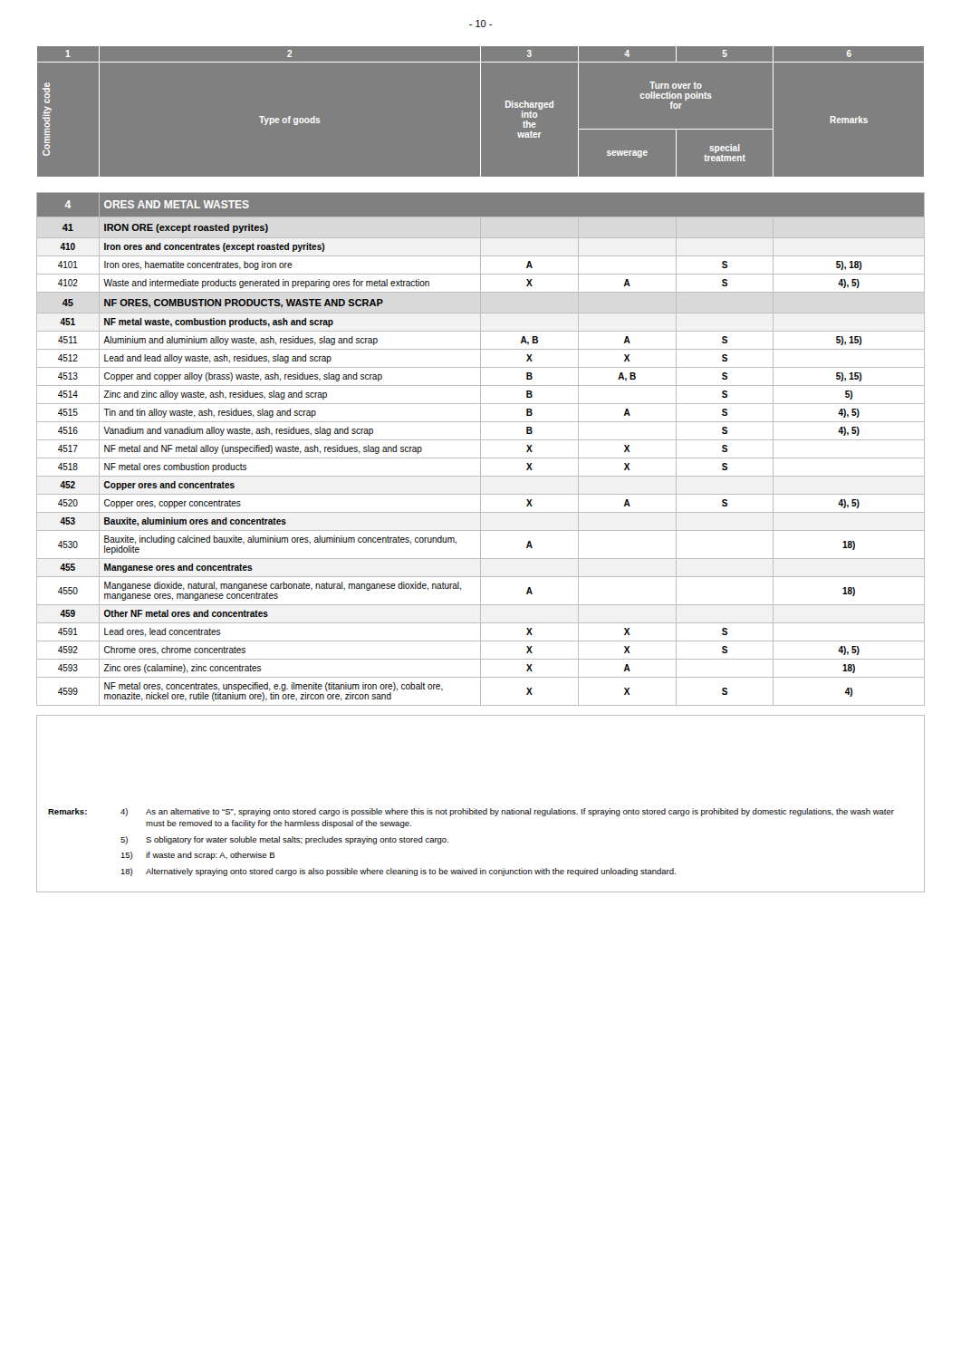- 10 -
| 1 | 2 | 3 | 4 | 5 | 6 |
| --- | --- | --- | --- | --- | --- |
| Commodity code | Type of goods | Discharged into the water | Turn over to collection points for | Remarks |
| sewerage | special treatment |
| 4 | ORES AND METAL WASTES |
| 41 | IRON ORE (except roasted pyrites) | | | | |
| 410 | Iron ores and concentrates (except roasted pyrites) | | | | |
| 4101 | Iron ores, haematite concentrates, bog iron ore | A | | S | 5), 18) |
| 4102 | Waste and intermediate products generated in preparing ores for metal extraction | X | A | S | 4), 5) |
| 45 | NF ORES, COMBUSTION PRODUCTS, WASTE AND SCRAP | | | | |
| 451 | NF metal waste, combustion products, ash and scrap | | | | |
| 4511 | Aluminium and aluminium alloy waste, ash, residues, slag and scrap | A, B | A | S | 5), 15) |
| 4512 | Lead and lead alloy waste, ash, residues, slag and scrap | X | X | S | |
| 4513 | Copper and copper alloy (brass) waste, ash, residues, slag and scrap | B | A, B | S | 5), 15) |
| 4514 | Zinc and zinc alloy waste, ash, residues, slag and scrap | B | | S | 5) |
| 4515 | Tin and tin alloy waste, ash, residues, slag and scrap | B | A | S | 4), 5) |
| 4516 | Vanadium and vanadium alloy waste, ash, residues, slag and scrap | B | | S | 4), 5) |
| 4517 | NF metal and NF metal alloy (unspecified) waste, ash, residues, slag and scrap | X | X | S | |
| 4518 | NF metal ores combustion products | X | X | S | |
| 452 | Copper ores and concentrates | | | | |
| 4520 | Copper ores, copper concentrates | X | A | S | 4), 5) |
| 453 | Bauxite, aluminium ores and concentrates | | | | |
| 4530 | Bauxite, including calcined bauxite, aluminium ores, aluminium concentrates, corundum, lepidolite | A | | | 18) |
| 455 | Manganese ores and concentrates | | | | |
| 4550 | Manganese dioxide, natural, manganese carbonate, natural, manganese dioxide, natural, manganese ores, manganese concentrates | A | | | 18) |
| 459 | Other NF metal ores and concentrates | | | | |
| 4591 | Lead ores, lead concentrates | X | X | S | |
| 4592 | Chrome ores, chrome concentrates | X | X | S | 4), 5) |
| 4593 | Zinc ores (calamine), zinc concentrates | X | A | | 18) |
| 4599 | NF metal ores, concentrates, unspecified, e.g. ilmenite (titanium iron ore), cobalt ore, monazite, nickel ore, rutile (titanium ore), tin ore, zircon ore, zircon sand | X | X | S | 4) |
Remarks:
4)
As an alternative to “S”, spraying onto stored cargo is possible where this is not prohibited by national regulations. If spraying onto stored cargo is prohibited by domestic regulations, the wash water must be removed to a facility for the harmless disposal of the sewage.
5)
S obligatory for water soluble metal salts; precludes spraying onto stored cargo.
15)
if waste and scrap: A, otherwise B
18)
Alternatively spraying onto stored cargo is also possible where cleaning is to be waived in conjunction with the required unloading standard.